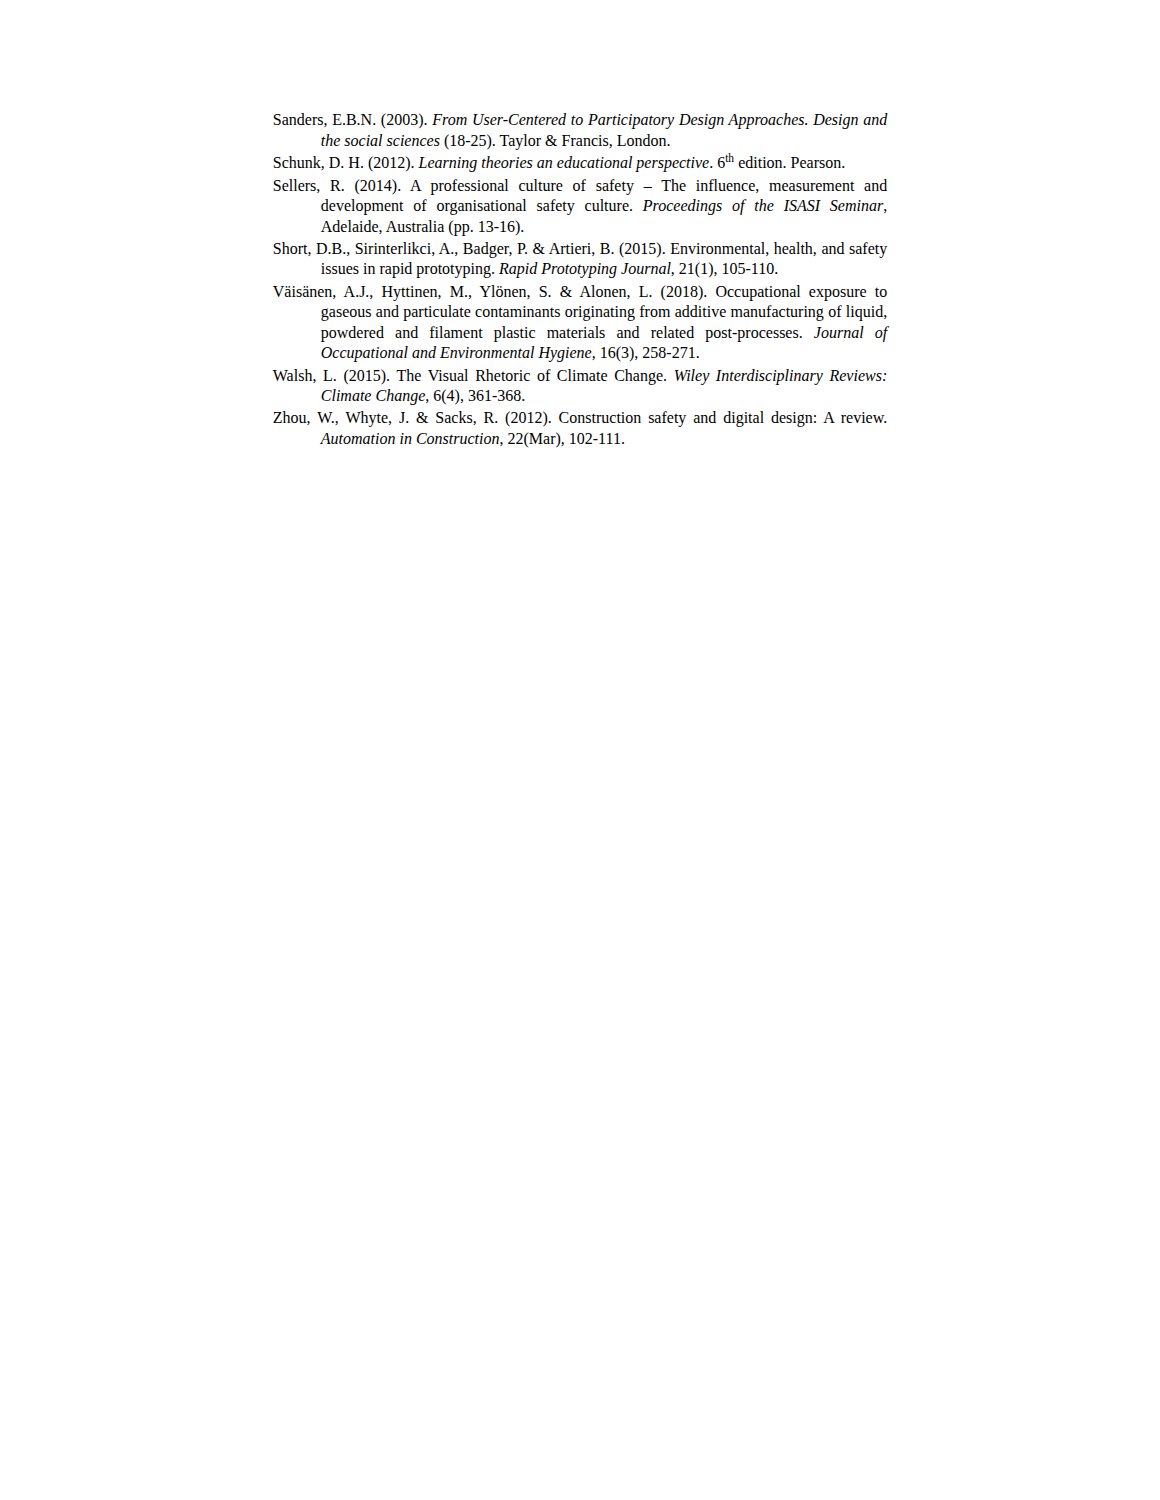Sanders, E.B.N. (2003). From User-Centered to Participatory Design Approaches. Design and the social sciences (18-25). Taylor & Francis, London.
Schunk, D. H. (2012). Learning theories an educational perspective. 6th edition. Pearson.
Sellers, R. (2014). A professional culture of safety – The influence, measurement and development of organisational safety culture. Proceedings of the ISASI Seminar, Adelaide, Australia (pp. 13-16).
Short, D.B., Sirinterlikci, A., Badger, P. & Artieri, B. (2015). Environmental, health, and safety issues in rapid prototyping. Rapid Prototyping Journal, 21(1), 105-110.
Väisänen, A.J., Hyttinen, M., Ylönen, S. & Alonen, L. (2018). Occupational exposure to gaseous and particulate contaminants originating from additive manufacturing of liquid, powdered and filament plastic materials and related post-processes. Journal of Occupational and Environmental Hygiene, 16(3), 258-271.
Walsh, L. (2015). The Visual Rhetoric of Climate Change. Wiley Interdisciplinary Reviews: Climate Change, 6(4), 361-368.
Zhou, W., Whyte, J. & Sacks, R. (2012). Construction safety and digital design: A review. Automation in Construction, 22(Mar), 102-111.